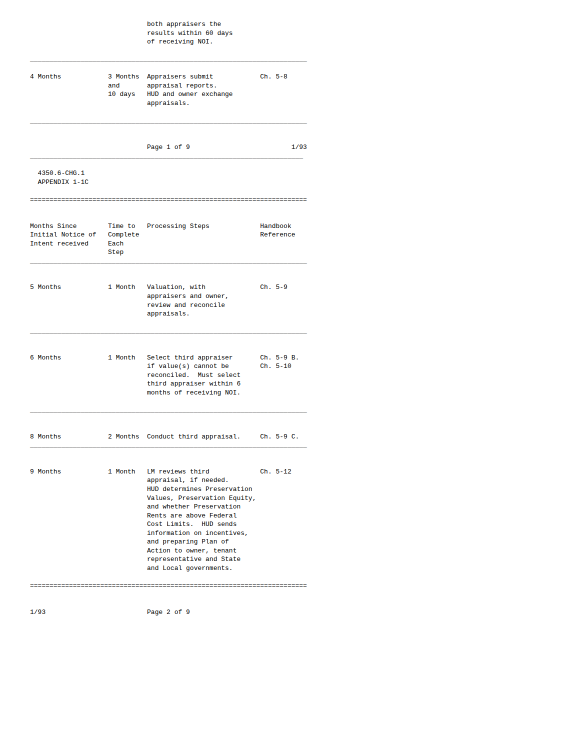both appraisers the
                              results within 60 days
                              of receiving NOI.

_______________________________________________________________________

4 Months            3 Months  Appraisers submit            Ch. 5-8
                    and       appraisal reports.
                    10 days   HUD and owner exchange
                              appraisals.

_______________________________________________________________________


                              Page 1 of 9                          1/93
______________________________________________________________________

  4350.6-CHG.1
  APPENDIX 1-1C

=======================================================================


Months Since        Time to   Processing Steps             Handbook
Initial Notice of   Complete                               Reference
Intent received     Each
                    Step
_______________________________________________________________________


5 Months            1 Month   Valuation, with              Ch. 5-9
                              appraisers and owner,
                              review and reconcile
                              appraisals.

_______________________________________________________________________


6 Months            1 Month   Select third appraiser       Ch. 5-9 B.
                              if value(s) cannot be        Ch. 5-10
                              reconciled.  Must select
                              third appraiser within 6
                              months of receiving NOI.

_______________________________________________________________________


8 Months            2 Months  Conduct third appraisal.     Ch. 5-9 C.
_______________________________________________________________________


9 Months            1 Month   LM reviews third             Ch. 5-12
                              appraisal, if needed.
                              HUD determines Preservation
                              Values, Preservation Equity,
                              and whether Preservation
                              Rents are above Federal
                              Cost Limits.  HUD sends
                              information on incentives,
                              and preparing Plan of
                              Action to owner, tenant
                              representative and State
                              and Local governments.

=======================================================================


1/93                          Page 2 of 9